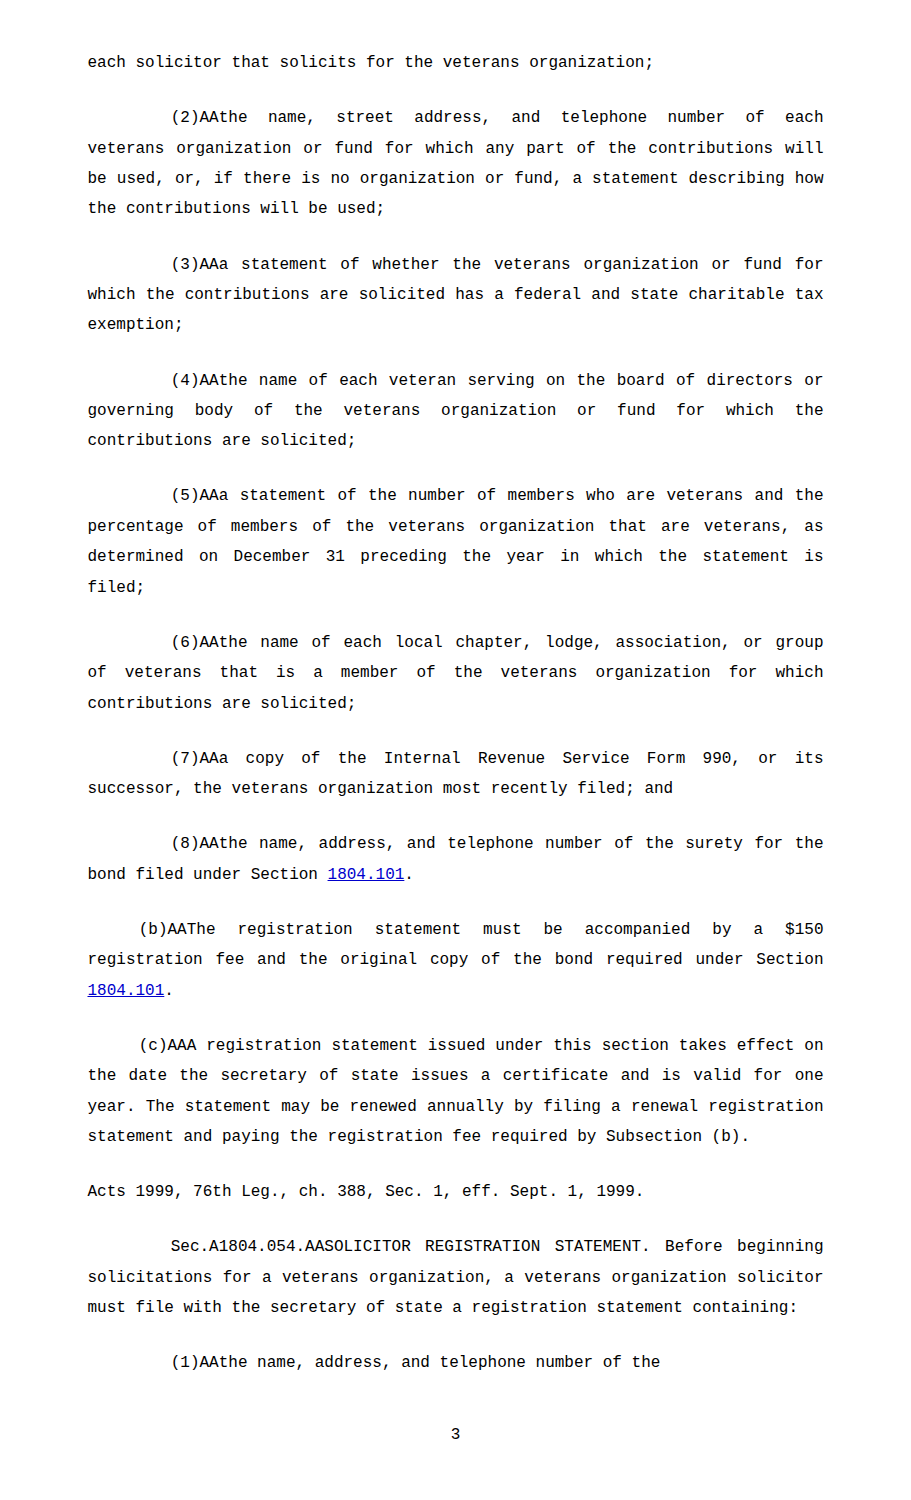each solicitor that solicits for the veterans organization;
(2)AAthe name, street address, and telephone number of each veterans organization or fund for which any part of the contributions will be used, or, if there is no organization or fund, a statement describing how the contributions will be used;
(3)AAa statement of whether the veterans organization or fund for which the contributions are solicited has a federal and state charitable tax exemption;
(4)AAthe name of each veteran serving on the board of directors or governing body of the veterans organization or fund for which the contributions are solicited;
(5)AAa statement of the number of members who are veterans and the percentage of members of the veterans organization that are veterans, as determined on December 31 preceding the year in which the statement is filed;
(6)AAthe name of each local chapter, lodge, association, or group of veterans that is a member of the veterans organization for which contributions are solicited;
(7)AAa copy of the Internal Revenue Service Form 990, or its successor, the veterans organization most recently filed; and
(8)AAthe name, address, and telephone number of the surety for the bond filed under Section 1804.101.
(b)AAThe registration statement must be accompanied by a $150 registration fee and the original copy of the bond required under Section 1804.101.
(c)AAA registration statement issued under this section takes effect on the date the secretary of state issues a certificate and is valid for one year. The statement may be renewed annually by filing a renewal registration statement and paying the registration fee required by Subsection (b).
Acts 1999, 76th Leg., ch. 388, Sec. 1, eff. Sept. 1, 1999.
Sec.A1804.054.AASOLICITOR REGISTRATION STATEMENT. Before beginning solicitations for a veterans organization, a veterans organization solicitor must file with the secretary of state a registration statement containing:
(1)AAthe name, address, and telephone number of the
3